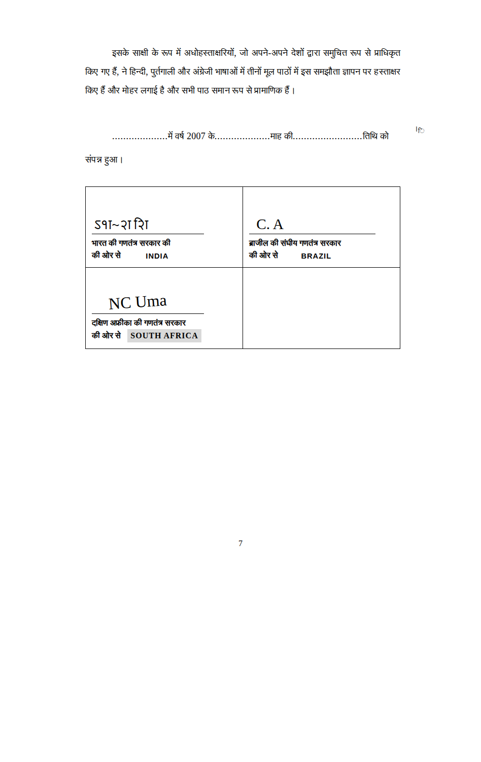इसके साक्षी के रूप में अधोहस्ताक्षरियों, जो अपने-अपने देशों द्वारा समुचित रूप से प्राधिकृत किए गए हैं, ने हिन्दी, पुर्तगाली और अंग्रेजी भाषाओं में तीनों मूल पाठों में इस समझौता ज्ञापन पर हस्ताक्षर किए हैं और मोहर लगाई है और सभी पाठ समान रूप से प्रामाणिक हैं।
.................... में वर्ष 2007 के.................... माह की......................... तिथि को
संपन्न हुआ।
।ि
| ऽ१ा∼२ा २ाि भारत की गणतंत्र सरकार की की ओर से INDIA | C. A ब्राजील की संघीय गणतंत्र सरकार की ओर से BRAZIL |
| NC Uma दक्षिण अफ्रीका की गणतंत्र सरकार की ओर से SOUTH AFRICA | |
7